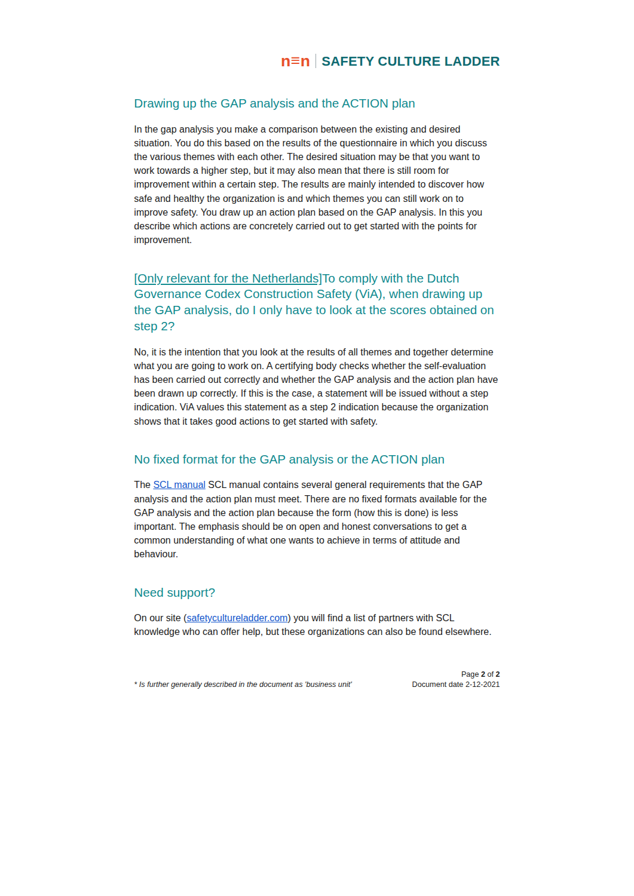n≡n SAFETY CULTURE LADDER
Drawing up the GAP analysis and the ACTION plan
In the gap analysis you make a comparison between the existing and desired situation. You do this based on the results of the questionnaire in which you discuss the various themes with each other. The desired situation may be that you want to work towards a higher step, but it may also mean that there is still room for improvement within a certain step. The results are mainly intended to discover how safe and healthy the organization is and which themes you can still work on to improve safety. You draw up an action plan based on the GAP analysis. In this you describe which actions are concretely carried out to get started with the points for improvement.
[Only relevant for the Netherlands] To comply with the Dutch Governance Codex Construction Safety (ViA), when drawing up the GAP analysis, do I only have to look at the scores obtained on step 2?
No, it is the intention that you look at the results of all themes and together determine what you are going to work on. A certifying body checks whether the self-evaluation has been carried out correctly and whether the GAP analysis and the action plan have been drawn up correctly. If this is the case, a statement will be issued without a step indication. ViA values this statement as a step 2 indication because the organization shows that it takes good actions to get started with safety.
No fixed format for the GAP analysis or the ACTION plan
The SCL manual SCL manual contains several general requirements that the GAP analysis and the action plan must meet. There are no fixed formats available for the GAP analysis and the action plan because the form (how this is done) is less important. The emphasis should be on open and honest conversations to get a common understanding of what one wants to achieve in terms of attitude and behaviour.
Need support?
On our site (safetycultureladder.com) you will find a list of partners with SCL knowledge who can offer help, but these organizations can also be found elsewhere.
* Is further generally described in the document as 'business unit'
Page 2 of 2
Document date 2-12-2021